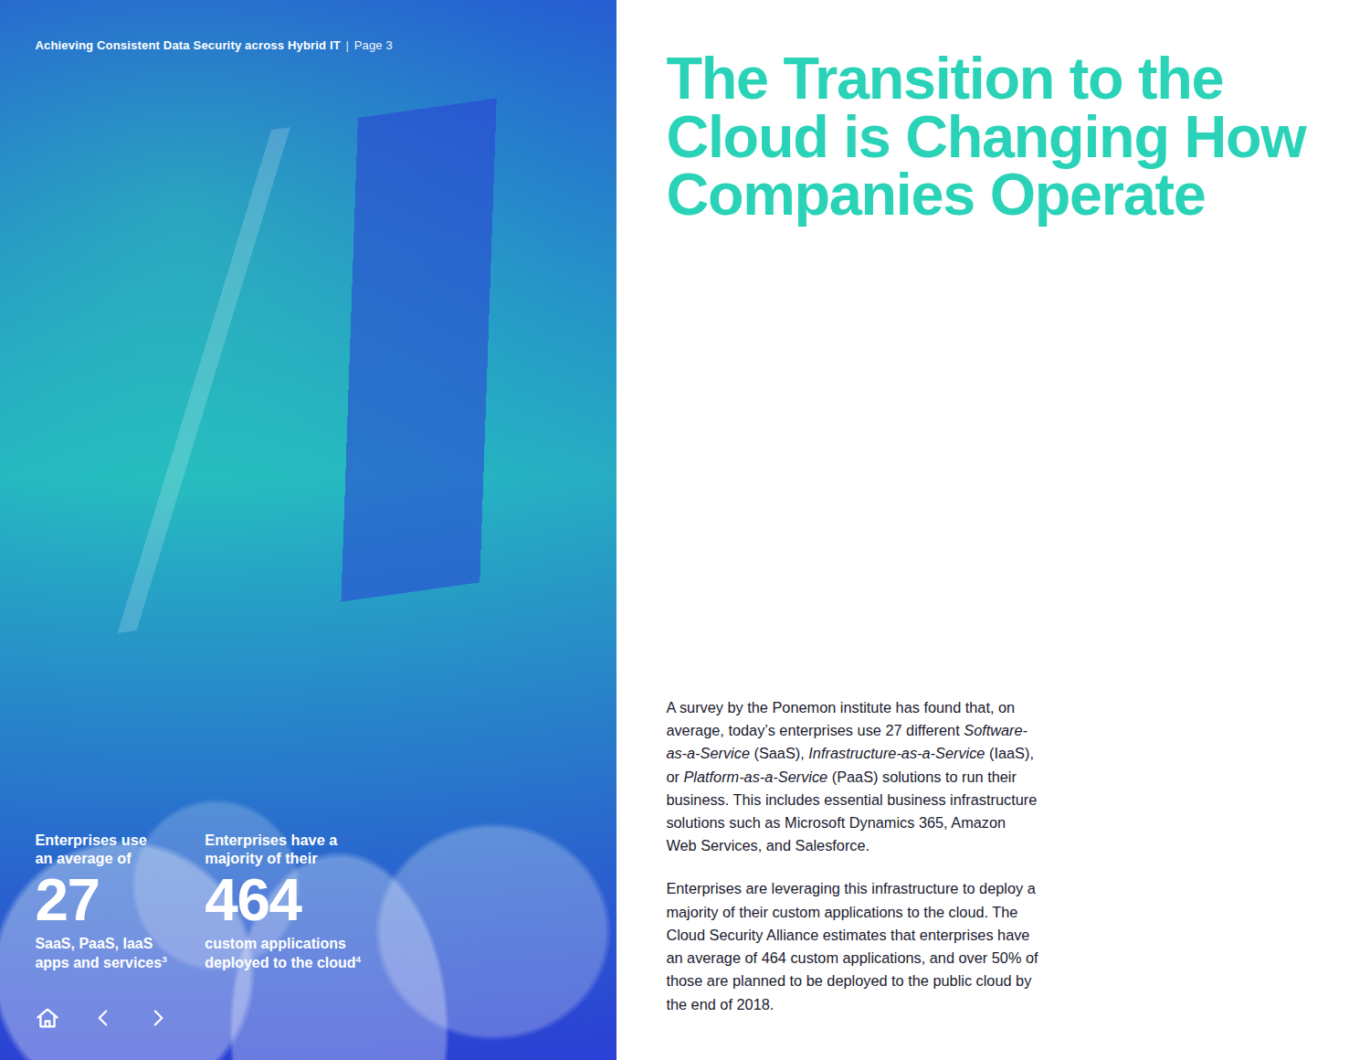Achieving Consistent Data Security across Hybrid IT|Page 3
Enterprises use
an average of
27
SaaS, PaaS, IaaS
apps and services3
Enterprises have a
majority of their
464
custom applications
deployed to the cloud4
The Transition to the Cloud is Changing How Companies Operate
A survey by the Ponemon institute has found that, on average, today’s enterprises use 27 different Software-as-a-Service (SaaS), Infrastructure-as-a-Service (IaaS), or Platform-as-a-Service (PaaS) solutions to run their business. This includes essential business infrastructure solutions such as Microsoft Dynamics 365, Amazon Web Services, and Salesforce.
Enterprises are leveraging this infrastructure to deploy a majority of their custom applications to the cloud. The Cloud Security Alliance estimates that enterprises have an average of 464 custom applications, and over 50% of those are planned to be deployed to the public cloud by the end of 2018.